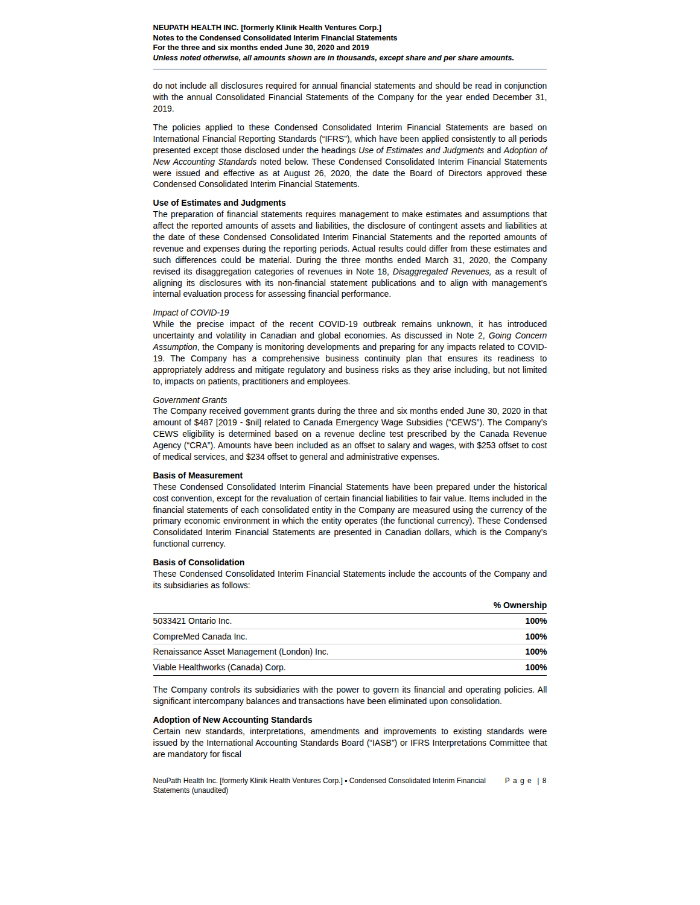NEUPATH HEALTH INC. [formerly Klinik Health Ventures Corp.]
Notes to the Condensed Consolidated Interim Financial Statements
For the three and six months ended June 30, 2020 and 2019
Unless noted otherwise, all amounts shown are in thousands, except share and per share amounts.
do not include all disclosures required for annual financial statements and should be read in conjunction with the annual Consolidated Financial Statements of the Company for the year ended December 31, 2019.
The policies applied to these Condensed Consolidated Interim Financial Statements are based on International Financial Reporting Standards (“IFRS”), which have been applied consistently to all periods presented except those disclosed under the headings Use of Estimates and Judgments and Adoption of New Accounting Standards noted below. These Condensed Consolidated Interim Financial Statements were issued and effective as at August 26, 2020, the date the Board of Directors approved these Condensed Consolidated Interim Financial Statements.
Use of Estimates and Judgments
The preparation of financial statements requires management to make estimates and assumptions that affect the reported amounts of assets and liabilities, the disclosure of contingent assets and liabilities at the date of these Condensed Consolidated Interim Financial Statements and the reported amounts of revenue and expenses during the reporting periods. Actual results could differ from these estimates and such differences could be material. During the three months ended March 31, 2020, the Company revised its disaggregation categories of revenues in Note 18, Disaggregated Revenues, as a result of aligning its disclosures with its non-financial statement publications and to align with management’s internal evaluation process for assessing financial performance.
Impact of COVID-19
While the precise impact of the recent COVID-19 outbreak remains unknown, it has introduced uncertainty and volatility in Canadian and global economies. As discussed in Note 2, Going Concern Assumption, the Company is monitoring developments and preparing for any impacts related to COVID-19. The Company has a comprehensive business continuity plan that ensures its readiness to appropriately address and mitigate regulatory and business risks as they arise including, but not limited to, impacts on patients, practitioners and employees.
Government Grants
The Company received government grants during the three and six months ended June 30, 2020 in that amount of $487 [2019 - $nil] related to Canada Emergency Wage Subsidies (“CEWS”). The Company’s CEWS eligibility is determined based on a revenue decline test prescribed by the Canada Revenue Agency (“CRA”). Amounts have been included as an offset to salary and wages, with $253 offset to cost of medical services, and $234 offset to general and administrative expenses.
Basis of Measurement
These Condensed Consolidated Interim Financial Statements have been prepared under the historical cost convention, except for the revaluation of certain financial liabilities to fair value. Items included in the financial statements of each consolidated entity in the Company are measured using the currency of the primary economic environment in which the entity operates (the functional currency). These Condensed Consolidated Interim Financial Statements are presented in Canadian dollars, which is the Company’s functional currency.
Basis of Consolidation
These Condensed Consolidated Interim Financial Statements include the accounts of the Company and its subsidiaries as follows:
| | % Ownership |
| --- | --- |
| 5033421 Ontario Inc. | 100% |
| CompreMed Canada Inc. | 100% |
| Renaissance Asset Management (London) Inc. | 100% |
| Viable Healthworks (Canada) Corp. | 100% |
The Company controls its subsidiaries with the power to govern its financial and operating policies. All significant intercompany balances and transactions have been eliminated upon consolidation.
Adoption of New Accounting Standards
Certain new standards, interpretations, amendments and improvements to existing standards were issued by the International Accounting Standards Board (“IASB”) or IFRS Interpretations Committee that are mandatory for fiscal
NeuPath Health Inc. [formerly Klinik Health Ventures Corp.] ▪ Condensed Consolidated Interim Financial Statements (unaudited)
P a g e | 8